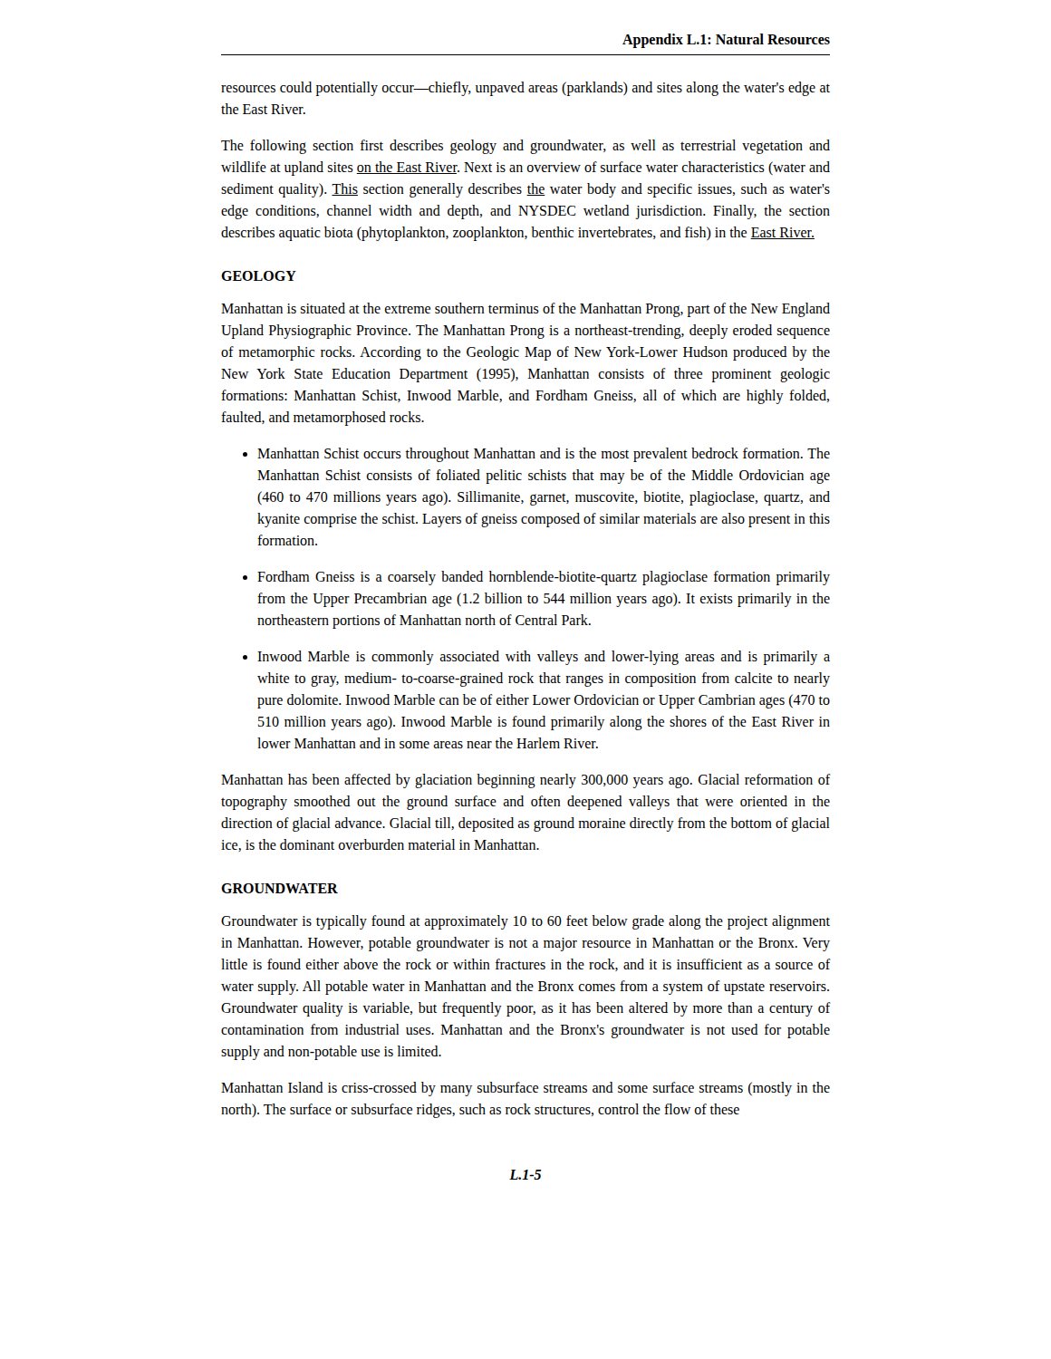Appendix L.1: Natural Resources
resources could potentially occur—chiefly, unpaved areas (parklands) and sites along the water's edge at the East River.
The following section first describes geology and groundwater, as well as terrestrial vegetation and wildlife at upland sites on the East River. Next is an overview of surface water characteristics (water and sediment quality). This section generally describes the water body and specific issues, such as water's edge conditions, channel width and depth, and NYSDEC wetland jurisdiction. Finally, the section describes aquatic biota (phytoplankton, zooplankton, benthic invertebrates, and fish) in the East River.
GEOLOGY
Manhattan is situated at the extreme southern terminus of the Manhattan Prong, part of the New England Upland Physiographic Province. The Manhattan Prong is a northeast-trending, deeply eroded sequence of metamorphic rocks. According to the Geologic Map of New York-Lower Hudson produced by the New York State Education Department (1995), Manhattan consists of three prominent geologic formations: Manhattan Schist, Inwood Marble, and Fordham Gneiss, all of which are highly folded, faulted, and metamorphosed rocks.
Manhattan Schist occurs throughout Manhattan and is the most prevalent bedrock formation. The Manhattan Schist consists of foliated pelitic schists that may be of the Middle Ordovician age (460 to 470 millions years ago). Sillimanite, garnet, muscovite, biotite, plagioclase, quartz, and kyanite comprise the schist. Layers of gneiss composed of similar materials are also present in this formation.
Fordham Gneiss is a coarsely banded hornblende-biotite-quartz plagioclase formation primarily from the Upper Precambrian age (1.2 billion to 544 million years ago). It exists primarily in the northeastern portions of Manhattan north of Central Park.
Inwood Marble is commonly associated with valleys and lower-lying areas and is primarily a white to gray, medium- to-coarse-grained rock that ranges in composition from calcite to nearly pure dolomite. Inwood Marble can be of either Lower Ordovician or Upper Cambrian ages (470 to 510 million years ago). Inwood Marble is found primarily along the shores of the East River in lower Manhattan and in some areas near the Harlem River.
Manhattan has been affected by glaciation beginning nearly 300,000 years ago. Glacial reformation of topography smoothed out the ground surface and often deepened valleys that were oriented in the direction of glacial advance. Glacial till, deposited as ground moraine directly from the bottom of glacial ice, is the dominant overburden material in Manhattan.
GROUNDWATER
Groundwater is typically found at approximately 10 to 60 feet below grade along the project alignment in Manhattan. However, potable groundwater is not a major resource in Manhattan or the Bronx. Very little is found either above the rock or within fractures in the rock, and it is insufficient as a source of water supply. All potable water in Manhattan and the Bronx comes from a system of upstate reservoirs. Groundwater quality is variable, but frequently poor, as it has been altered by more than a century of contamination from industrial uses. Manhattan and the Bronx's groundwater is not used for potable supply and non-potable use is limited.
Manhattan Island is criss-crossed by many subsurface streams and some surface streams (mostly in the north). The surface or subsurface ridges, such as rock structures, control the flow of these
L.1-5